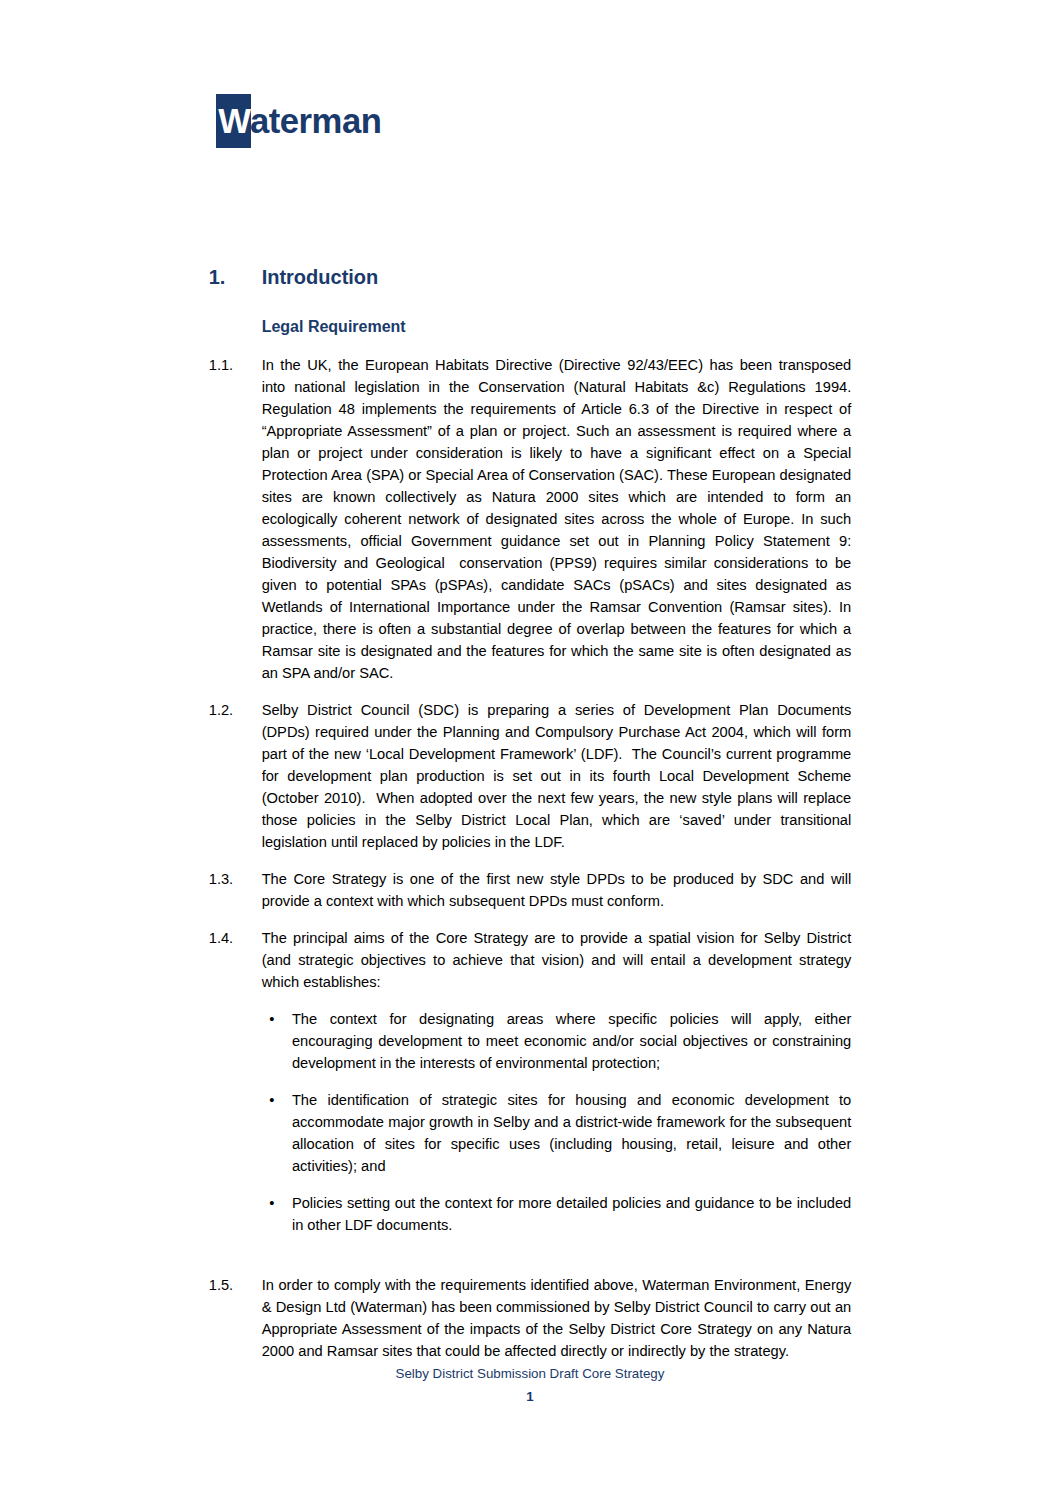Waterman
1. Introduction
Legal Requirement
1.1.
In the UK, the European Habitats Directive (Directive 92/43/EEC) has been transposed into national legislation in the Conservation (Natural Habitats &c) Regulations 1994. Regulation 48 implements the requirements of Article 6.3 of the Directive in respect of “Appropriate Assessment” of a plan or project. Such an assessment is required where a plan or project under consideration is likely to have a significant effect on a Special Protection Area (SPA) or Special Area of Conservation (SAC). These European designated sites are known collectively as Natura 2000 sites which are intended to form an ecologically coherent network of designated sites across the whole of Europe. In such assessments, official Government guidance set out in Planning Policy Statement 9: Biodiversity and Geological conservation (PPS9) requires similar considerations to be given to potential SPAs (pSPAs), candidate SACs (pSACs) and sites designated as Wetlands of International Importance under the Ramsar Convention (Ramsar sites). In practice, there is often a substantial degree of overlap between the features for which a Ramsar site is designated and the features for which the same site is often designated as an SPA and/or SAC.
1.2.
Selby District Council (SDC) is preparing a series of Development Plan Documents (DPDs) required under the Planning and Compulsory Purchase Act 2004, which will form part of the new ‘Local Development Framework’ (LDF). The Council’s current programme for development plan production is set out in its fourth Local Development Scheme (October 2010). When adopted over the next few years, the new style plans will replace those policies in the Selby District Local Plan, which are ‘saved’ under transitional legislation until replaced by policies in the LDF.
1.3.
The Core Strategy is one of the first new style DPDs to be produced by SDC and will provide a context with which subsequent DPDs must conform.
1.4.
The principal aims of the Core Strategy are to provide a spatial vision for Selby District (and strategic objectives to achieve that vision) and will entail a development strategy which establishes:
•
The context for designating areas where specific policies will apply, either encouraging development to meet economic and/or social objectives or constraining development in the interests of environmental protection;
•
The identification of strategic sites for housing and economic development to accommodate major growth in Selby and a district-wide framework for the subsequent allocation of sites for specific uses (including housing, retail, leisure and other activities); and
•
Policies setting out the context for more detailed policies and guidance to be included in other LDF documents.
1.5.
In order to comply with the requirements identified above, Waterman Environment, Energy & Design Ltd (Waterman) has been commissioned by Selby District Council to carry out an Appropriate Assessment of the impacts of the Selby District Core Strategy on any Natura 2000 and Ramsar sites that could be affected directly or indirectly by the strategy.
Selby District Submission Draft Core Strategy
1